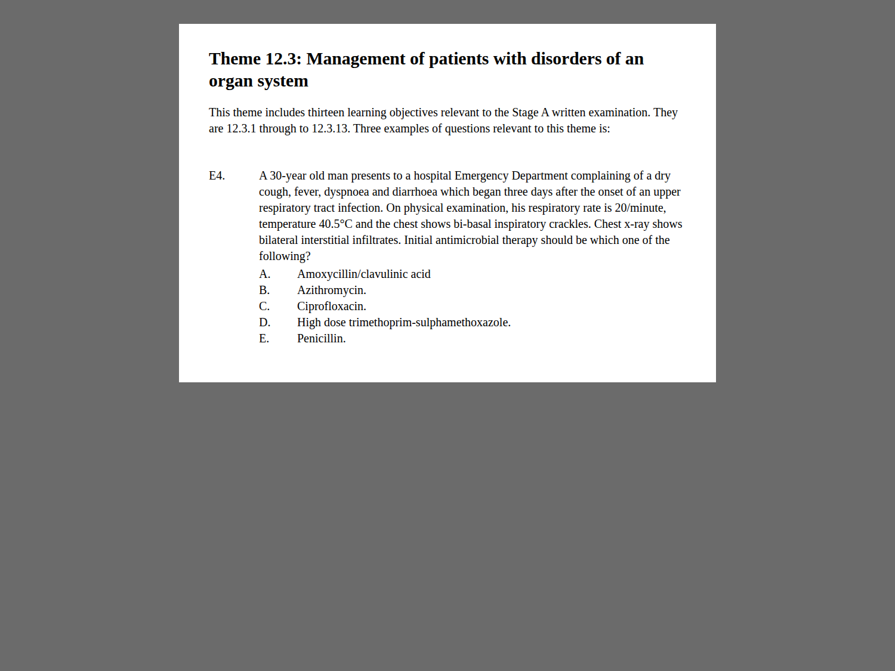Theme 12.3: Management of patients with disorders of an organ system
This theme includes thirteen learning objectives relevant to the Stage A written examination. They are 12.3.1 through to 12.3.13. Three examples of questions relevant to this theme is:
E4.
A 30-year old man presents to a hospital Emergency Department complaining of a dry cough, fever, dyspnoea and diarrhoea which began three days after the onset of an upper respiratory tract infection. On physical examination, his respiratory rate is 20/minute, temperature 40.5°C and the chest shows bi-basal inspiratory crackles. Chest x-ray shows bilateral interstitial infiltrates. Initial antimicrobial therapy should be which one of the following?
A. Amoxycillin/clavulinic acid
B. Azithromycin.
C. Ciprofloxacin.
D. High dose trimethoprim-sulphamethoxazole.
E. Penicillin.